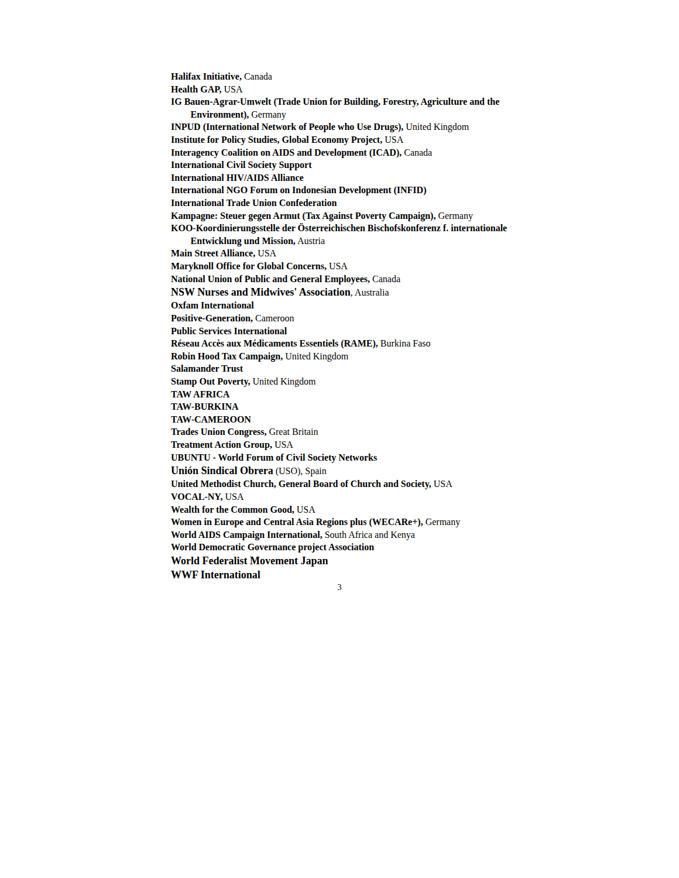Halifax Initiative, Canada
Health GAP, USA
IG Bauen-Agrar-Umwelt (Trade Union for Building, Forestry, Agriculture and the Environment), Germany
INPUD (International Network of People who Use Drugs), United Kingdom
Institute for Policy Studies, Global Economy Project, USA
Interagency Coalition on AIDS and Development (ICAD), Canada
International Civil Society Support
International HIV/AIDS Alliance
International NGO Forum on Indonesian Development (INFID)
International Trade Union Confederation
Kampagne: Steuer gegen Armut (Tax Against Poverty Campaign), Germany
KOO-Koordinierungsstelle der Österreichischen Bischofskonferenz f. internationale Entwicklung und Mission, Austria
Main Street Alliance, USA
Maryknoll Office for Global Concerns, USA
National Union of Public and General Employees, Canada
NSW Nurses and Midwives' Association, Australia
Oxfam International
Positive-Generation, Cameroon
Public Services International
Réseau Accès aux Médicaments Essentiels (RAME), Burkina Faso
Robin Hood Tax Campaign, United Kingdom
Salamander Trust
Stamp Out Poverty, United Kingdom
TAW AFRICA
TAW-BURKINA
TAW-CAMEROON
Trades Union Congress, Great Britain
Treatment Action Group, USA
UBUNTU - World Forum of Civil Society Networks
Unión Sindical Obrera (USO), Spain
United Methodist Church, General Board of Church and Society, USA
VOCAL-NY, USA
Wealth for the Common Good, USA
Women in Europe and Central Asia Regions plus (WECARe+), Germany
World AIDS Campaign International, South Africa and Kenya
World Democratic Governance project Association
World Federalist Movement Japan
WWF International
3